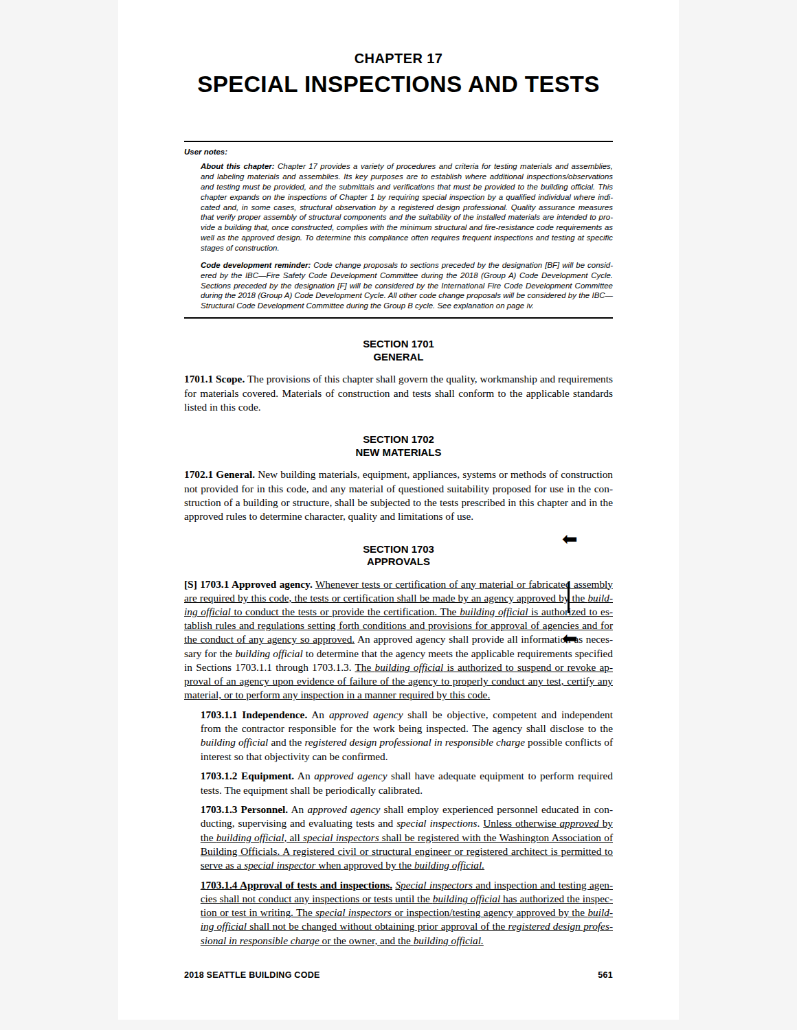⬅ ⬅
CHAPTER 17
SPECIAL INSPECTIONS AND TESTS
User notes:
About this chapter: Chapter 17 provides a variety of procedures and criteria for testing materials and assemblies, and labeling materials and assemblies. Its key purposes are to establish where additional inspections/observations and testing must be provided, and the submittals and verifications that must be provided to the building official. This chapter expands on the inspections of Chapter 1 by requiring special inspection by a qualified individual where indicated and, in some cases, structural observation by a registered design professional. Quality assurance measures that verify proper assembly of structural components and the suitability of the installed materials are intended to provide a building that, once constructed, complies with the minimum structural and fire-resistance code requirements as well as the approved design. To determine this compliance often requires frequent inspections and testing at specific stages of construction.
Code development reminder: Code change proposals to sections preceded by the designation [BF] will be considered by the IBC—Fire Safety Code Development Committee during the 2018 (Group A) Code Development Cycle. Sections preceded by the designation [F] will be considered by the International Fire Code Development Committee during the 2018 (Group A) Code Development Cycle. All other code change proposals will be considered by the IBC—Structural Code Development Committee during the Group B cycle. See explanation on page iv.
SECTION 1701GENERAL
1701.1 Scope. The provisions of this chapter shall govern the quality, workmanship and requirements for materials covered. Materials of construction and tests shall conform to the applicable standards listed in this code.
SECTION 1702NEW MATERIALS
1702.1 General. New building materials, equipment, appliances, systems or methods of construction not provided for in this code, and any material of questioned suitability proposed for use in the construction of a building or structure, shall be subjected to the tests prescribed in this chapter and in the approved rules to determine character, quality and limitations of use.
SECTION 1703APPROVALS
[S] 1703.1 Approved agency. Whenever tests or certification of any material or fabricated assembly are required by this code, the tests or certification shall be made by an agency approved by the building official to conduct the tests or provide the certification. The building official is authorized to establish rules and regulations setting forth conditions and provisions for approval of agencies and for the conduct of any agency so approved. An approved agency shall provide all information as necessary for the building official to determine that the agency meets the applicable requirements specified in Sections 1703.1.1 through 1703.1.3. The building official is authorized to suspend or revoke approval of an agency upon evidence of failure of the agency to properly conduct any test, certify any material, or to perform any inspection in a manner required by this code.
1703.1.1 Independence. An approved agency shall be objective, competent and independent from the contractor responsible for the work being inspected. The agency shall disclose to the building official and the registered design professional in responsible charge possible conflicts of interest so that objectivity can be confirmed.
1703.1.2 Equipment. An approved agency shall have adequate equipment to perform required tests. The equipment shall be periodically calibrated.
1703.1.3 Personnel. An approved agency shall employ experienced personnel educated in conducting, supervising and evaluating tests and special inspections. Unless otherwise approved by the building official, all special inspectors shall be registered with the Washington Association of Building Officials. A registered civil or structural engineer or registered architect is permitted to serve as a special inspector when approved by the building official.
1703.1.4 Approval of tests and inspections. Special inspectors and inspection and testing agencies shall not conduct any inspections or tests until the building official has authorized the inspection or test in writing. The special inspectors or inspection/testing agency approved by the building official shall not be changed without obtaining prior approval of the registered design professional in responsible charge or the owner, and the building official.
2018 SEATTLE BUILDING CODE 561